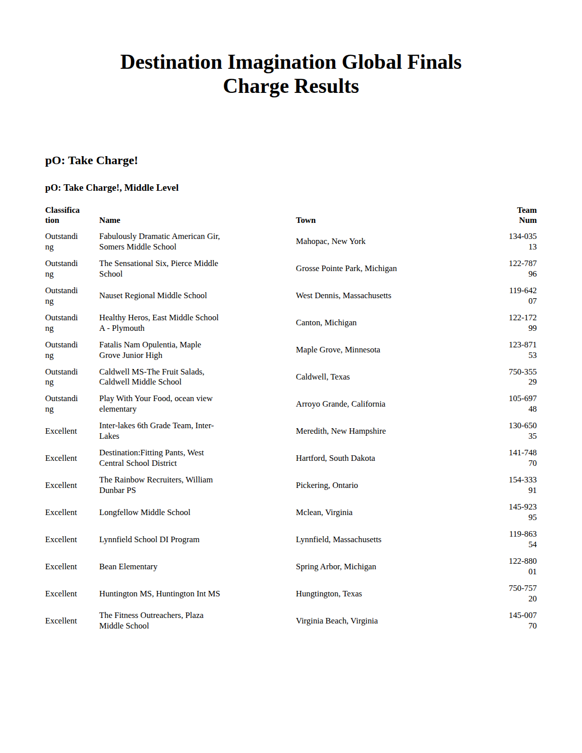Destination Imagination Global Finals
Charge Results
pO: Take Charge!
pO: Take Charge!, Middle Level
| Classifica tion | Name | Town | Team Num |
| --- | --- | --- | --- |
| Outstandi ng | Fabulously Dramatic American Gir, Somers Middle School | Mahopac, New York | 134-035 13 |
| Outstandi ng | The Sensational Six, Pierce Middle School | Grosse Pointe Park, Michigan | 122-787 96 |
| Outstandi ng | Nauset Regional Middle School | West Dennis, Massachusetts | 119-642 07 |
| Outstandi ng | Healthy Heros, East Middle School A - Plymouth | Canton, Michigan | 122-172 99 |
| Outstandi ng | Fatalis Nam Opulentia, Maple Grove Junior High | Maple Grove, Minnesota | 123-871 53 |
| Outstandi ng | Caldwell MS-The Fruit Salads, Caldwell Middle School | Caldwell, Texas | 750-355 29 |
| Outstandi ng | Play With Your Food, ocean view elementary | Arroyo Grande, California | 105-697 48 |
| Excellent | Inter-lakes 6th Grade Team, Inter- Lakes | Meredith, New Hampshire | 130-650 35 |
| Excellent | Destination:Fitting Pants, West Central School District | Hartford, South Dakota | 141-748 70 |
| Excellent | The Rainbow Recruiters, William Dunbar PS | Pickering, Ontario | 154-333 91 |
| Excellent | Longfellow Middle School | Mclean, Virginia | 145-923 95 |
| Excellent | Lynnfield School DI Program | Lynnfield, Massachusetts | 119-863 54 |
| Excellent | Bean Elementary | Spring Arbor, Michigan | 122-880 01 |
| Excellent | Huntington MS, Huntington Int MS | Hungtington, Texas | 750-757 20 |
| Excellent | The Fitness Outreachers, Plaza Middle School | Virginia Beach, Virginia | 145-007 70 |